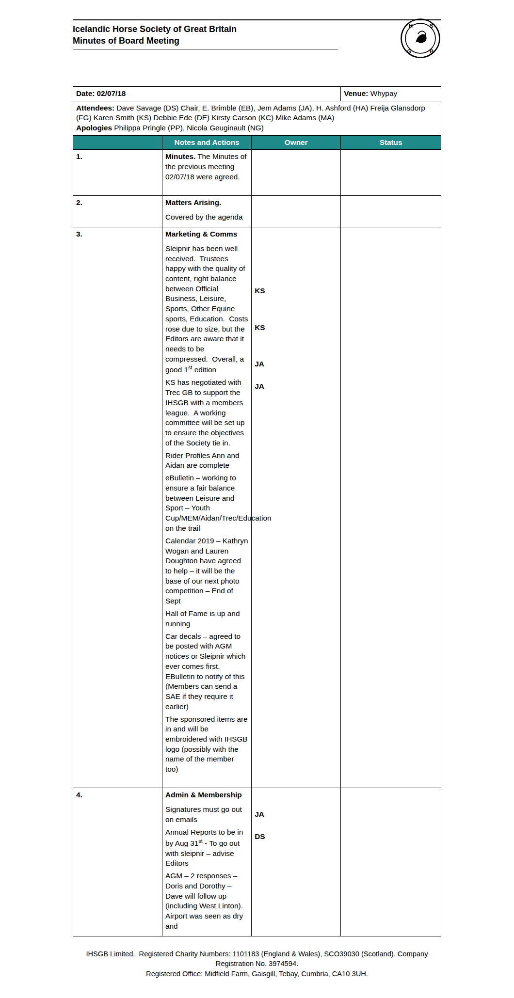Icelandic Horse Society of Great Britain
Minutes of Board Meeting
H S G B
| Date: 02/07/18 | Venue: Whypay |
| Attendees: Dave Savage (DS) Chair, E. Brimble (EB), Jem Adams (JA), H. Ashford (HA) Freija Glansdorp (FG) Karen Smith (KS) Debbie Ede (DE) Kirsty Carson (KC) Mike Adams (MA) Apologies Philippa Pringle (PP), Nicola Geuginault (NG) |
| | Notes and Actions | Owner | Status |
| 1. | Minutes. The Minutes of the previous meeting 02/07/18 were agreed. | | |
| 2. | Matters Arising. Covered by the agenda | | |
| 3. | Marketing & Comms Sleipnir has been well received. Trustees happy with the quality of content, right balance between Official Business, Leisure, Sports, Other Equine sports, Education. Costs rose due to size, but the Editors are aware that it needs to be compressed. Overall, a good 1 st edition KS has negotiated with Trec GB to support the IHSGB with a members league. A working committee will be set up to ensure the objectives of the Society tie in. Rider Profiles Ann and Aidan are complete eBulletin – working to ensure a fair balance between Leisure and Sport – Youth Cup/MEM/Aidan/Trec/Education on the trail Calendar 2019 – Kathryn Wogan and Lauren Doughton have agreed to help – it will be the base of our next photo competition – End of Sept Hall of Fame is up and running Car decals – agreed to be posted with AGM notices or Sleipnir which ever comes first. EBulletin to notify of this (Members can send a SAE if they require it earlier) The sponsored items are in and will be embroidered with IHSGB logo (possibly with the name of the member too) | KS KS JA JA | |
| 4. | Admin & Membership Signatures must go out on emails Annual Reports to be in by Aug 31 st - To go out with sleipnir – advise Editors AGM – 2 responses – Doris and Dorothy – Dave will follow up (including West Linton). Airport was seen as dry and | JA DS | |
IHSGB Limited. Registered Charity Numbers: 1101183 (England & Wales), SCO39030 (Scotland). Company Registration No. 3974594.
Registered Office: Midfield Farm, Gaisgill, Tebay, Cumbria, CA10 3UH.